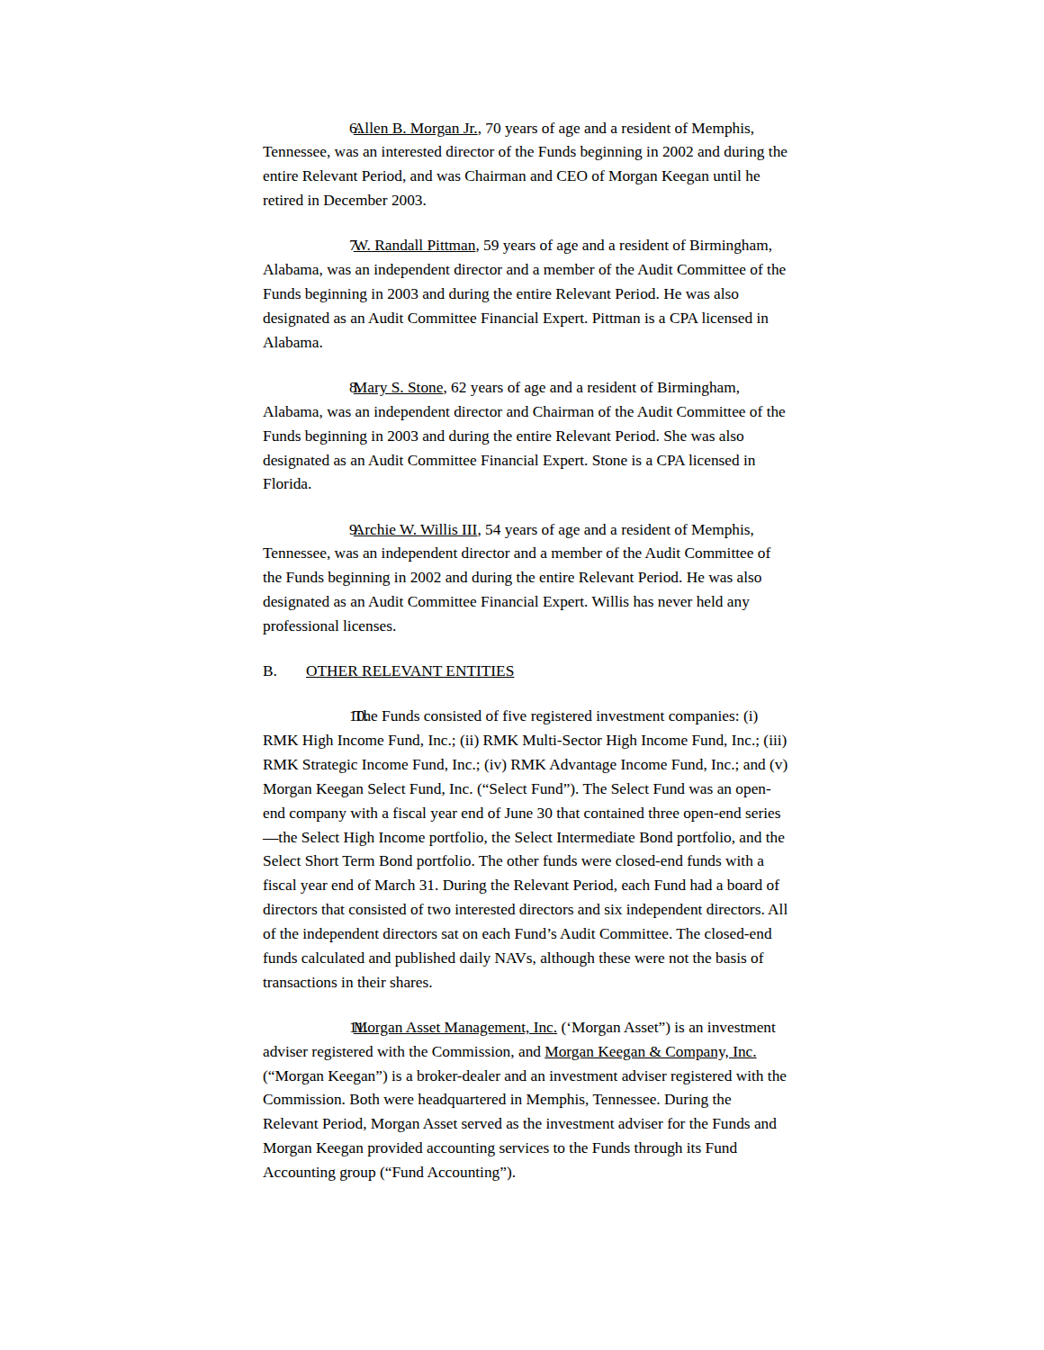6. Allen B. Morgan Jr., 70 years of age and a resident of Memphis, Tennessee, was an interested director of the Funds beginning in 2002 and during the entire Relevant Period, and was Chairman and CEO of Morgan Keegan until he retired in December 2003.
7. W. Randall Pittman, 59 years of age and a resident of Birmingham, Alabama, was an independent director and a member of the Audit Committee of the Funds beginning in 2003 and during the entire Relevant Period. He was also designated as an Audit Committee Financial Expert. Pittman is a CPA licensed in Alabama.
8. Mary S. Stone, 62 years of age and a resident of Birmingham, Alabama, was an independent director and Chairman of the Audit Committee of the Funds beginning in 2003 and during the entire Relevant Period. She was also designated as an Audit Committee Financial Expert. Stone is a CPA licensed in Florida.
9. Archie W. Willis III, 54 years of age and a resident of Memphis, Tennessee, was an independent director and a member of the Audit Committee of the Funds beginning in 2002 and during the entire Relevant Period. He was also designated as an Audit Committee Financial Expert. Willis has never held any professional licenses.
B. OTHER RELEVANT ENTITIES
10. The Funds consisted of five registered investment companies: (i) RMK High Income Fund, Inc.; (ii) RMK Multi-Sector High Income Fund, Inc.; (iii) RMK Strategic Income Fund, Inc.; (iv) RMK Advantage Income Fund, Inc.; and (v) Morgan Keegan Select Fund, Inc. (“Select Fund”). The Select Fund was an open-end company with a fiscal year end of June 30 that contained three open-end series—the Select High Income portfolio, the Select Intermediate Bond portfolio, and the Select Short Term Bond portfolio. The other funds were closed-end funds with a fiscal year end of March 31. During the Relevant Period, each Fund had a board of directors that consisted of two interested directors and six independent directors. All of the independent directors sat on each Fund’s Audit Committee. The closed-end funds calculated and published daily NAVs, although these were not the basis of transactions in their shares.
11. Morgan Asset Management, Inc. (‘Morgan Asset”) is an investment adviser registered with the Commission, and Morgan Keegan & Company, Inc. (“Morgan Keegan”) is a broker-dealer and an investment adviser registered with the Commission. Both were headquartered in Memphis, Tennessee. During the Relevant Period, Morgan Asset served as the investment adviser for the Funds and Morgan Keegan provided accounting services to the Funds through its Fund Accounting group (“Fund Accounting”).